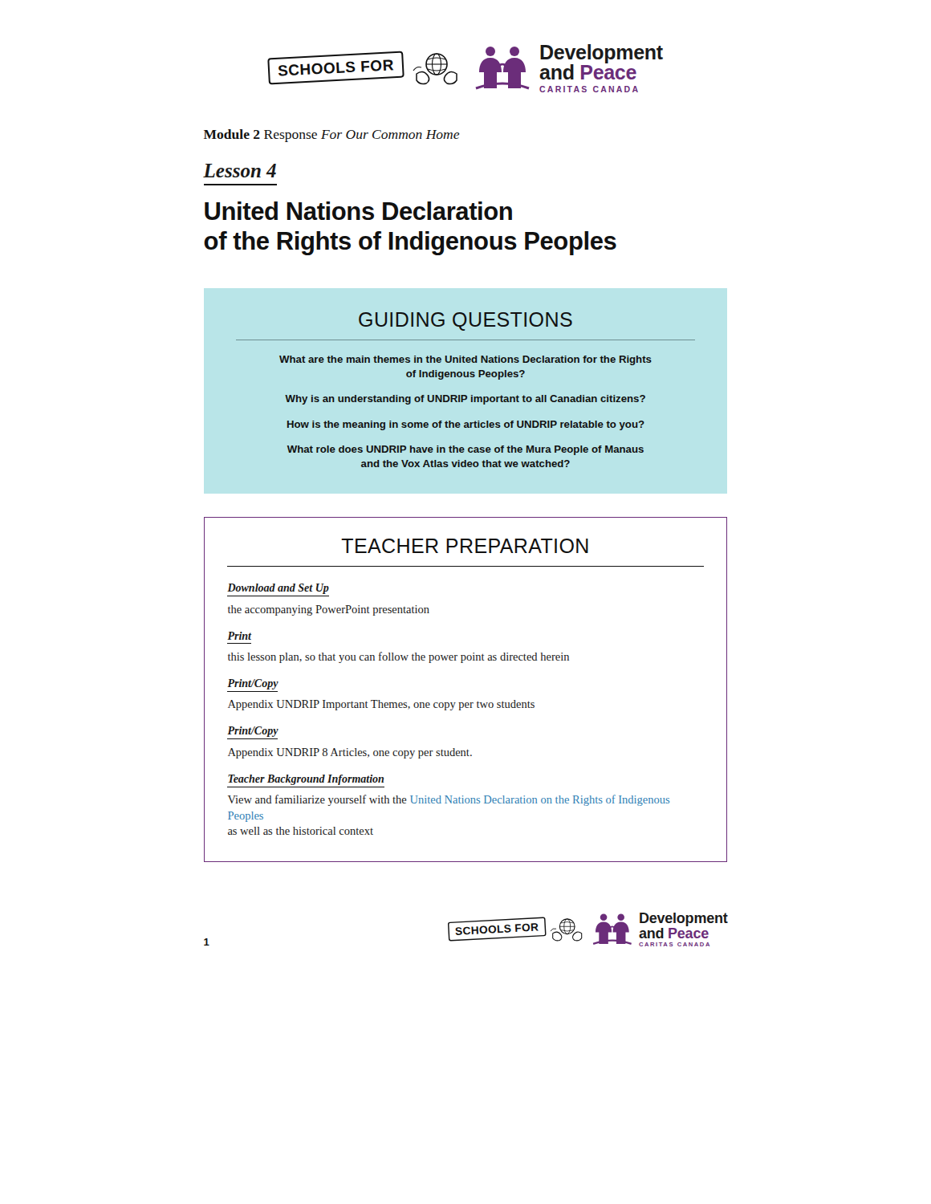SCHOOLS FOR
Development
and Peace
CARITAS CANADA
Module 2 Response For Our Common Home
Lesson 4
United Nations Declaration
of the Rights of Indigenous Peoples
GUIDING QUESTIONS
What are the main themes in the United Nations Declaration for the Rights
of Indigenous Peoples?
Why is an understanding of UNDRIP important to all Canadian citizens?
How is the meaning in some of the articles of UNDRIP relatable to you?
What role does UNDRIP have in the case of the Mura People of Manaus
and the Vox Atlas video that we watched?
TEACHER PREPARATION
Download and Set Up
the accompanying PowerPoint presentation
Print
this lesson plan, so that you can follow the power point as directed herein
Print/Copy
Appendix UNDRIP Important Themes, one copy per two students
Print/Copy
Appendix UNDRIP 8 Articles, one copy per student.
Teacher Background Information
View and familiarize yourself with the United Nations Declaration on the Rights of Indigenous Peoples
as well as the historical context
1
SCHOOLS FOR
Development
and Peace
CARITAS CANADA